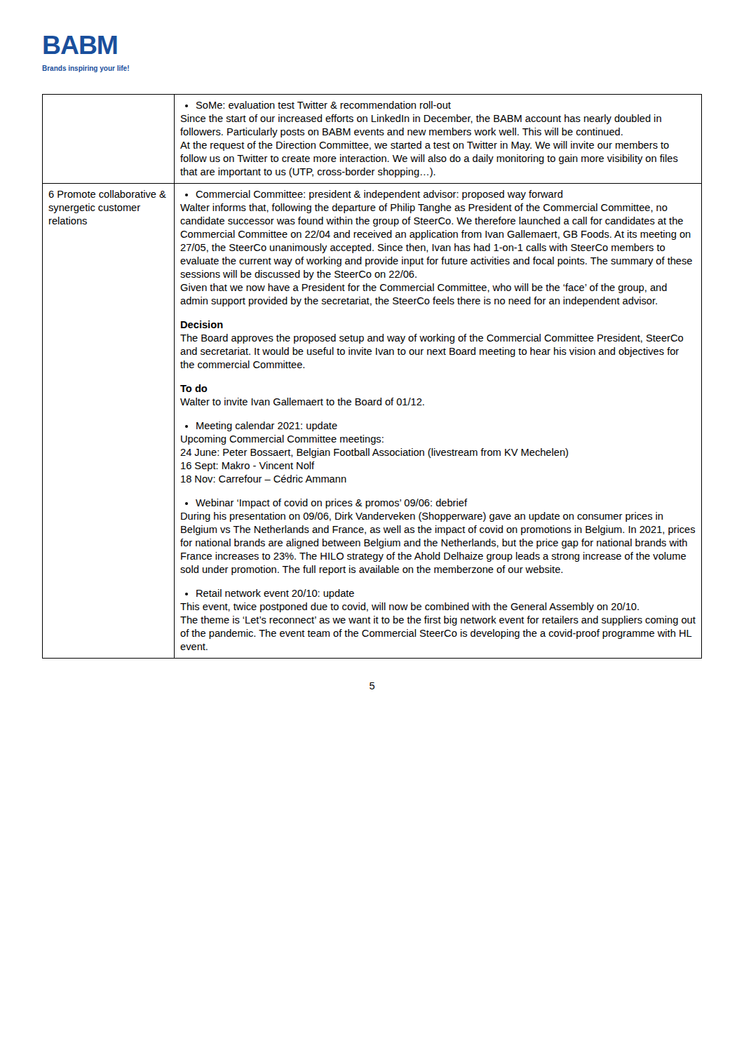BABM
Brands inspiring your life!
| | SoMe: evaluation test Twitter & recommendation roll-out Since the start of our increased efforts on LinkedIn in December, the BABM account has nearly doubled in followers. Particularly posts on BABM events and new members work well. This will be continued. At the request of the Direction Committee, we started a test on Twitter in May. We will invite our members to follow us on Twitter to create more interaction. We will also do a daily monitoring to gain more visibility on files that are important to us (UTP, cross-border shopping…). |
| 6 Promote collaborative & synergetic customer relations | Commercial Committee: president & independent advisor: proposed way forward Walter informs that, following the departure of Philip Tanghe as President of the Commercial Committee, no candidate successor was found within the group of SteerCo. We therefore launched a call for candidates at the Commercial Committee on 22/04 and received an application from Ivan Gallemaert, GB Foods. At its meeting on 27/05, the SteerCo unanimously accepted. Since then, Ivan has had 1-on-1 calls with SteerCo members to evaluate the current way of working and provide input for future activities and focal points. The summary of these sessions will be discussed by the SteerCo on 22/06. Given that we now have a President for the Commercial Committee, who will be the ‘face’ of the group, and admin support provided by the secretariat, the SteerCo feels there is no need for an independent advisor. Decision The Board approves the proposed setup and way of working of the Commercial Committee President, SteerCo and secretariat. It would be useful to invite Ivan to our next Board meeting to hear his vision and objectives for the commercial Committee. To do Walter to invite Ivan Gallemaert to the Board of 01/12. Meeting calendar 2021: update Upcoming Commercial Committee meetings: 24 June: Peter Bossaert, Belgian Football Association (livestream from KV Mechelen) 16 Sept: Makro - Vincent Nolf 18 Nov: Carrefour – Cédric Ammann Webinar ‘Impact of covid on prices & promos’ 09/06: debrief During his presentation on 09/06, Dirk Vanderveken (Shopperware) gave an update on consumer prices in Belgium vs The Netherlands and France, as well as the impact of covid on promotions in Belgium. In 2021, prices for national brands are aligned between Belgium and the Netherlands, but the price gap for national brands with France increases to 23%. The HILO strategy of the Ahold Delhaize group leads a strong increase of the volume sold under promotion. The full report is available on the memberzone of our website. Retail network event 20/10: update This event, twice postponed due to covid, will now be combined with the General Assembly on 20/10. The theme is ‘Let’s reconnect’ as we want it to be the first big network event for retailers and suppliers coming out of the pandemic. The event team of the Commercial SteerCo is developing the a covid-proof programme with HL event. |
5